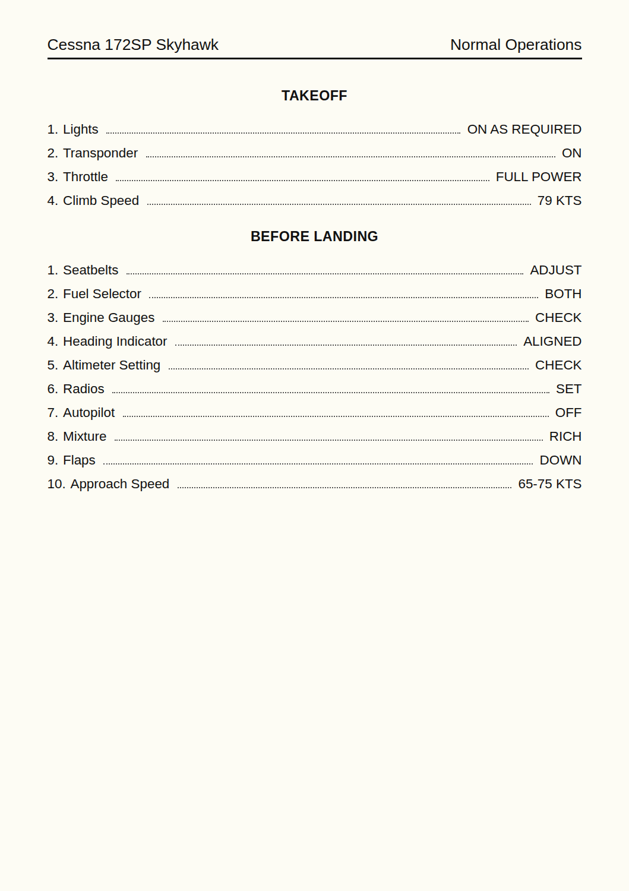Cessna 172SP Skyhawk Normal Operations
TAKEOFF
1. Lights ON AS REQUIRED
2. Transponder ON
3. Throttle FULL POWER
4. Climb Speed 79 KTS
BEFORE LANDING
1. Seatbelts ADJUST
2. Fuel Selector BOTH
3. Engine Gauges CHECK
4. Heading Indicator ALIGNED
5. Altimeter Setting CHECK
6. Radios SET
7. Autopilot OFF
8. Mixture RICH
9. Flaps DOWN
10. Approach Speed 65-75 KTS